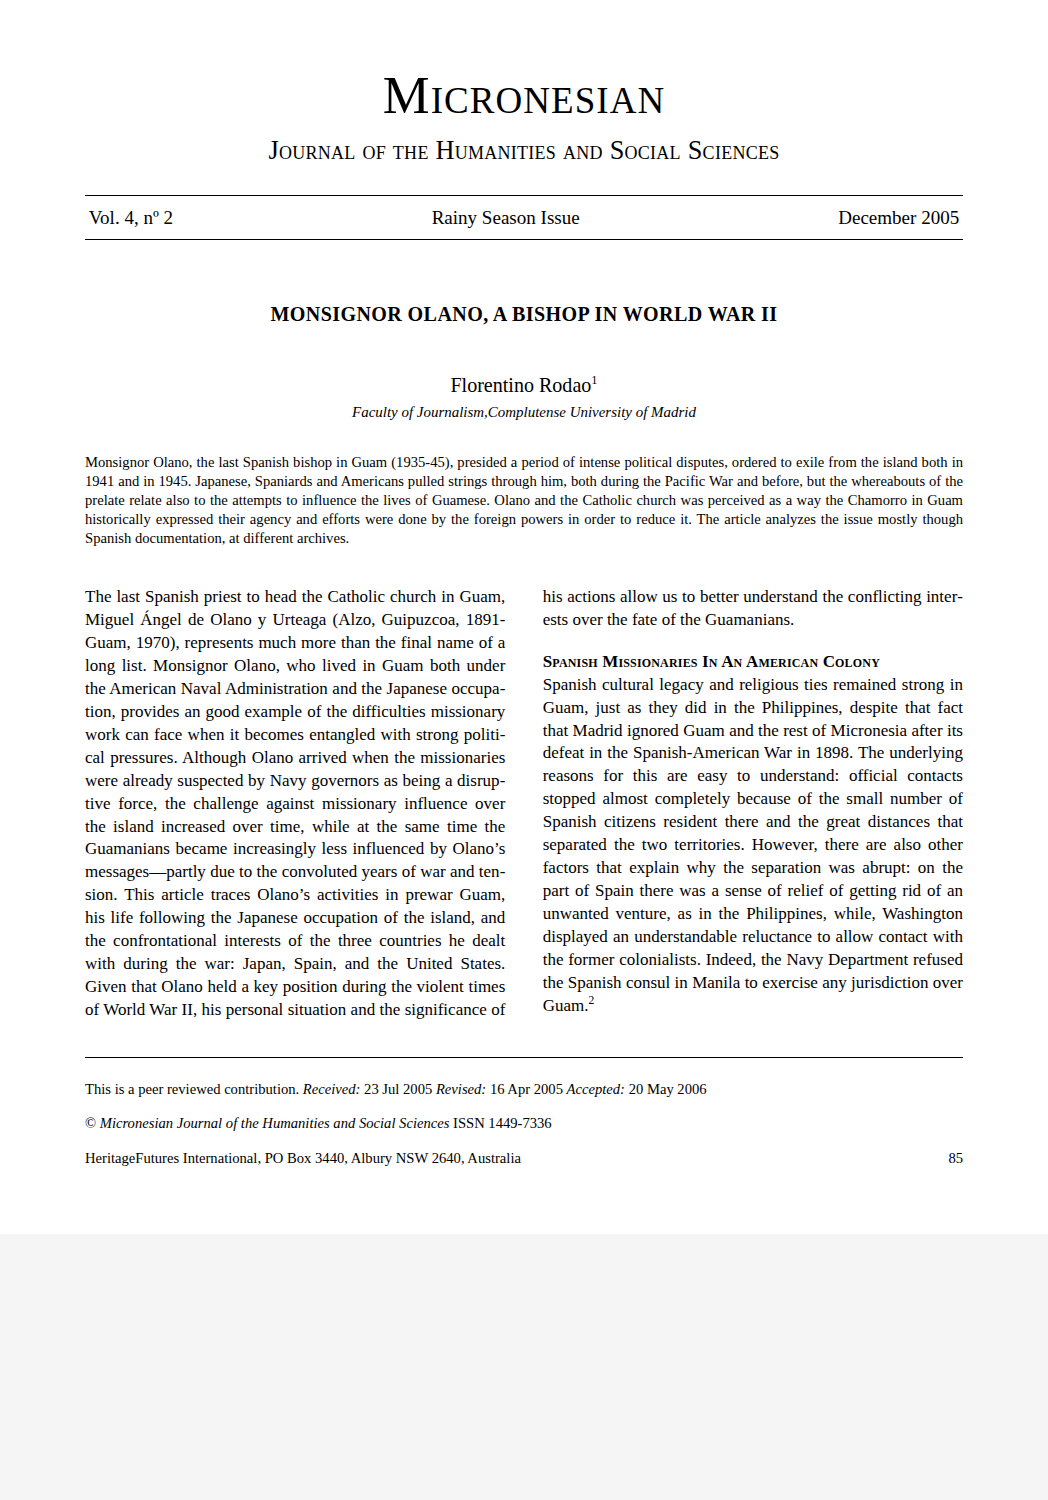Micronesian
Journal of the Humanities and Social Sciences
Vol. 4, nº 2 Rainy Season Issue December 2005
Monsignor Olano, a Bishop in World War II
Florentino Rodao1
Faculty of Journalism,Complutense University of Madrid
Monsignor Olano, the last Spanish bishop in Guam (1935-45), presided a period of intense political disputes, ordered to exile from the island both in 1941 and in 1945. Japanese, Spaniards and Americans pulled strings through him, both during the Pacific War and before, but the whereabouts of the prelate relate also to the attempts to influence the lives of Guamese. Olano and the Catholic church was perceived as a way the Chamorro in Guam historically expressed their agency and efforts were done by the foreign powers in order to reduce it. The article analyzes the issue mostly though Spanish documentation, at different archives.
The last Spanish priest to head the Catholic church in Guam, Miguel Ángel de Olano y Urteaga (Alzo, Guipuzcoa, 1891- Guam, 1970), represents much more than the final name of a long list. Monsignor Olano, who lived in Guam both under the American Naval Administration and the Japanese occupation, provides an good example of the difficulties missionary work can face when it becomes entangled with strong political pressures. Although Olano arrived when the missionaries were already suspected by Navy governors as being a disruptive force, the challenge against missionary influence over the island increased over time, while at the same time the Guamanians became increasingly less influenced by Olano’s messages—partly due to the convoluted years of war and tension. This article traces Olano’s activities in prewar Guam, his life following the Japanese occupation of the island, and the confrontational interests of the three countries he dealt with during the war: Japan, Spain, and the United States. Given that Olano held a key position during the violent times of World War II, his personal situation and the significance of his actions allow us to better understand the conflicting interests over the fate of the Guamanians.
Spanish Missionaries In An American Colony
Spanish cultural legacy and religious ties remained strong in Guam, just as they did in the Philippines, despite that fact that Madrid ignored Guam and the rest of Micronesia after its defeat in the Spanish-American War in 1898. The underlying reasons for this are easy to understand: official contacts stopped almost completely because of the small number of Spanish citizens resident there and the great distances that separated the two territories. However, there are also other factors that explain why the separation was abrupt: on the part of Spain there was a sense of relief of getting rid of an unwanted venture, as in the Philippines, while, Washington displayed an understandable reluctance to allow contact with the former colonialists. Indeed, the Navy Department refused the Spanish consul in Manila to exercise any jurisdiction over Guam.2
This is a peer reviewed contribution. Received: 23 Jul 2005 Revised: 16 Apr 2005 Accepted: 20 May 2006
© Micronesian Journal of the Humanities and Social Sciences ISSN 1449-7336
85 HeritageFutures International, PO Box 3440, Albury NSW 2640, Australia